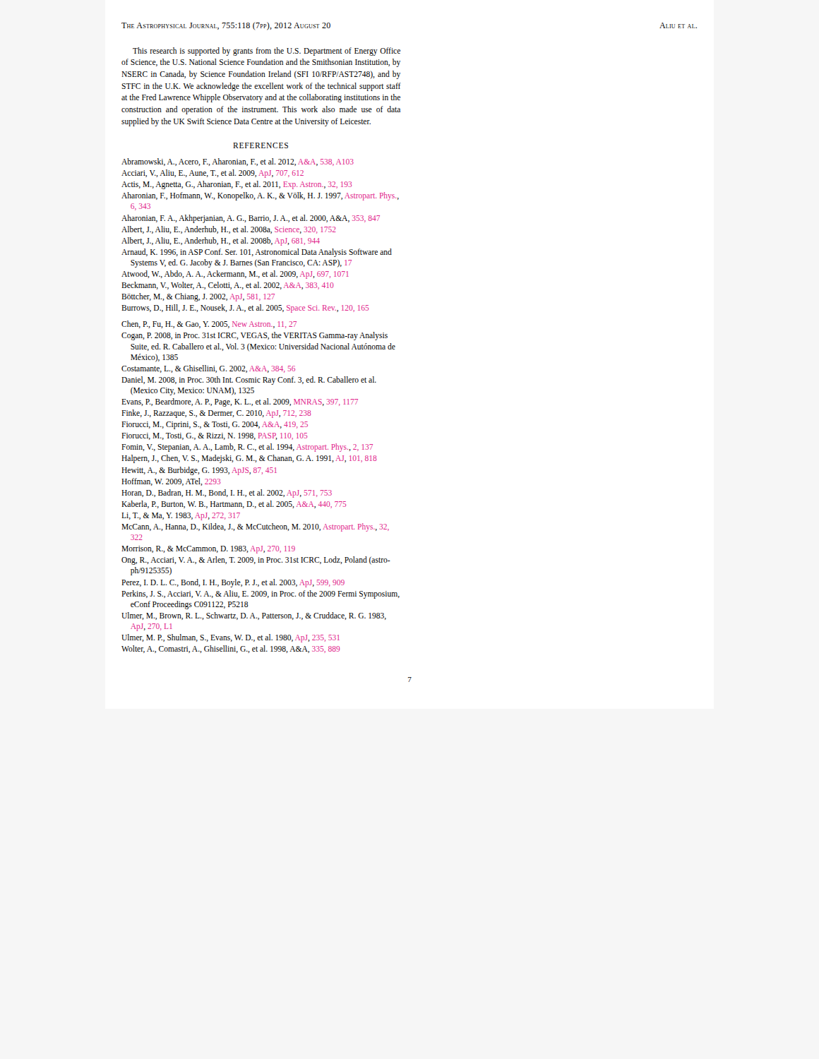The Astrophysical Journal, 755:118 (7pp), 2012 August 20
Aliu et al.
This research is supported by grants from the U.S. Department of Energy Office of Science, the U.S. National Science Foundation and the Smithsonian Institution, by NSERC in Canada, by Science Foundation Ireland (SFI 10/RFP/AST2748), and by STFC in the U.K. We acknowledge the excellent work of the technical support staff at the Fred Lawrence Whipple Observatory and at the collaborating institutions in the construction and operation of the instrument. This work also made use of data supplied by the UK Swift Science Data Centre at the University of Leicester.
REFERENCES
Abramowski, A., Acero, F., Aharonian, F., et al. 2012, A&A, 538, A103
Acciari, V., Aliu, E., Aune, T., et al. 2009, ApJ, 707, 612
Actis, M., Agnetta, G., Aharonian, F., et al. 2011, Exp. Astron., 32, 193
Aharonian, F., Hofmann, W., Konopelko, A. K., & Völk, H. J. 1997, Astropart. Phys., 6, 343
Aharonian, F. A., Akhperjanian, A. G., Barrio, J. A., et al. 2000, A&A, 353, 847
Albert, J., Aliu, E., Anderhub, H., et al. 2008a, Science, 320, 1752
Albert, J., Aliu, E., Anderhub, H., et al. 2008b, ApJ, 681, 944
Arnaud, K. 1996, in ASP Conf. Ser. 101, Astronomical Data Analysis Software and Systems V, ed. G. Jacoby & J. Barnes (San Francisco, CA: ASP), 17
Atwood, W., Abdo, A. A., Ackermann, M., et al. 2009, ApJ, 697, 1071
Beckmann, V., Wolter, A., Celotti, A., et al. 2002, A&A, 383, 410
Böttcher, M., & Chiang, J. 2002, ApJ, 581, 127
Burrows, D., Hill, J. E., Nousek, J. A., et al. 2005, Space Sci. Rev., 120, 165
Chen, P., Fu, H., & Gao, Y. 2005, New Astron., 11, 27
Cogan, P. 2008, in Proc. 31st ICRC, VEGAS, the VERITAS Gamma-ray Analysis Suite, ed. R. Caballero et al., Vol. 3 (Mexico: Universidad Nacional Autónoma de México), 1385
Costamante, L., & Ghisellini, G. 2002, A&A, 384, 56
Daniel, M. 2008, in Proc. 30th Int. Cosmic Ray Conf. 3, ed. R. Caballero et al. (Mexico City, Mexico: UNAM), 1325
Evans, P., Beardmore, A. P., Page, K. L., et al. 2009, MNRAS, 397, 1177
Finke, J., Razzaque, S., & Dermer, C. 2010, ApJ, 712, 238
Fiorucci, M., Ciprini, S., & Tosti, G. 2004, A&A, 419, 25
Fiorucci, M., Tosti, G., & Rizzi, N. 1998, PASP, 110, 105
Fomin, V., Stepanian, A. A., Lamb, R. C., et al. 1994, Astropart. Phys., 2, 137
Halpern, J., Chen, V. S., Madejski, G. M., & Chanan, G. A. 1991, AJ, 101, 818
Hewitt, A., & Burbidge, G. 1993, ApJS, 87, 451
Hoffman, W. 2009, ATel, 2293
Horan, D., Badran, H. M., Bond, I. H., et al. 2002, ApJ, 571, 753
Kaberla, P., Burton, W. B., Hartmann, D., et al. 2005, A&A, 440, 775
Li, T., & Ma, Y. 1983, ApJ, 272, 317
McCann, A., Hanna, D., Kildea, J., & McCutcheon, M. 2010, Astropart. Phys., 32, 322
Morrison, R., & McCammon, D. 1983, ApJ, 270, 119
Ong, R., Acciari, V. A., & Arlen, T. 2009, in Proc. 31st ICRC, Lodz, Poland (astro-ph/9125355)
Perez, I. D. L. C., Bond, I. H., Boyle, P. J., et al. 2003, ApJ, 599, 909
Perkins, J. S., Acciari, V. A., & Aliu, E. 2009, in Proc. of the 2009 Fermi Symposium, eConf Proceedings C091122, P5218
Ulmer, M., Brown, R. L., Schwartz, D. A., Patterson, J., & Cruddace, R. G. 1983, ApJ, 270, L1
Ulmer, M. P., Shulman, S., Evans, W. D., et al. 1980, ApJ, 235, 531
Wolter, A., Comastri, A., Ghisellini, G., et al. 1998, A&A, 335, 889
7